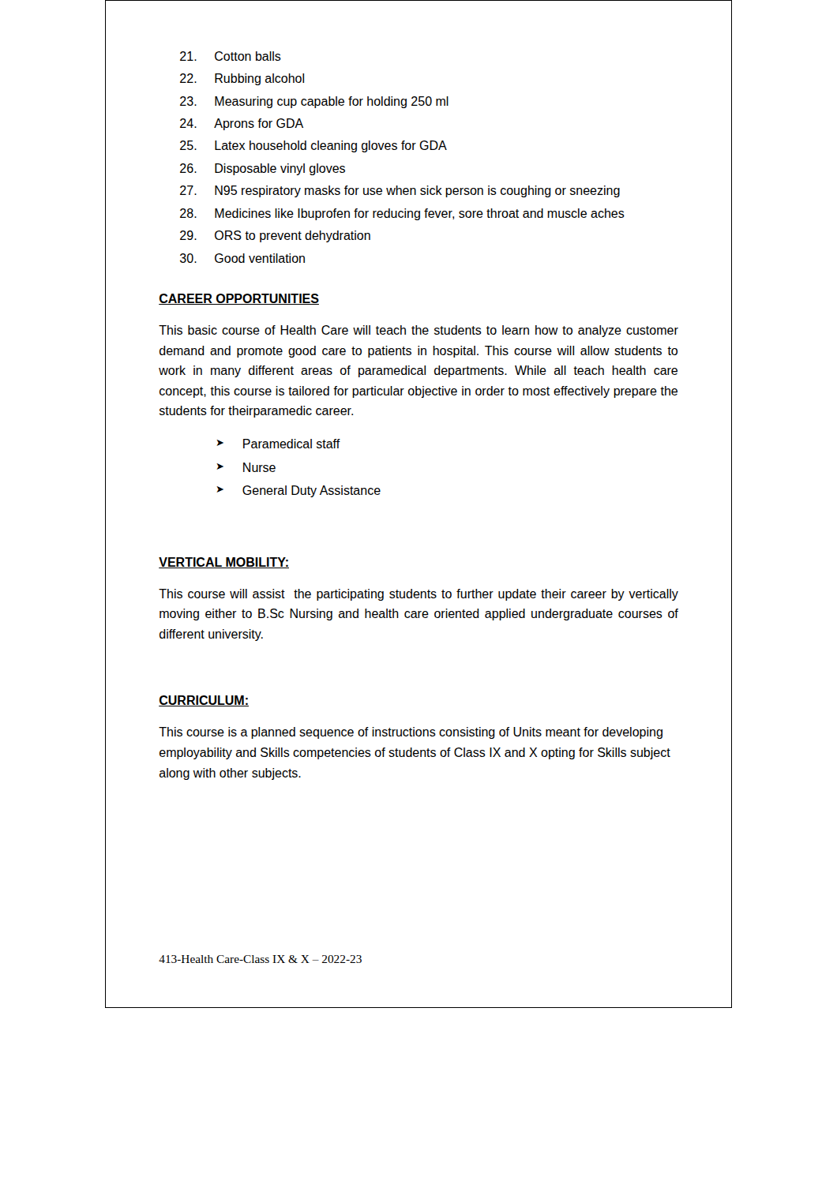Cotton balls
Rubbing alcohol
Measuring cup capable for holding 250 ml
Aprons for GDA
Latex household cleaning gloves for GDA
Disposable vinyl gloves
N95 respiratory masks for use when sick person is coughing or sneezing
Medicines like Ibuprofen for reducing fever, sore throat and muscle aches
ORS to prevent dehydration
Good ventilation
CAREER OPPORTUNITIES
This basic course of Health Care will teach the students to learn how to analyze customer demand and promote good care to patients in hospital. This course will allow students to work in many different areas of paramedical departments. While all teach health care concept, this course is tailored for particular objective in order to most effectively prepare the students for theirparamedic career.
Paramedical staff
Nurse
General Duty Assistance
VERTICAL MOBILITY:
This course will assist the participating students to further update their career by vertically moving either to B.Sc Nursing and health care oriented applied undergraduate courses of different university.
CURRICULUM:
This course is a planned sequence of instructions consisting of Units meant for developing employability and Skills competencies of students of Class IX and X opting for Skills subject along with other subjects.
413-Health Care-Class IX & X – 2022-23